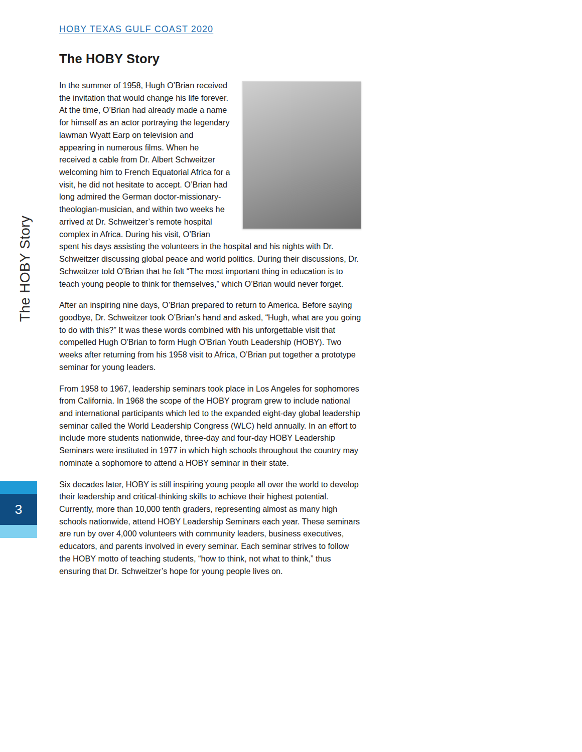HOBY TEXAS GULF COAST 2020
The HOBY Story
3
The HOBY Story
In the summer of 1958, Hugh O’Brian received the invitation that would change his life forever. At the time, O’Brian had already made a name for himself as an actor portraying the legendary lawman Wyatt Earp on television and appearing in numerous films. When he received a cable from Dr. Albert Schweitzer welcoming him to French Equatorial Africa for a visit, he did not hesitate to accept. O’Brian had long admired the German doctor-missionary-theologian-musician, and within two weeks he arrived at Dr. Schweitzer’s remote hospital complex in Africa. During his visit, O’Brian spent his days assisting the volunteers in the hospital and his nights with Dr. Schweitzer discussing global peace and world politics. During their discussions, Dr. Schweitzer told O’Brian that he felt “The most important thing in education is to teach young people to think for themselves,” which O’Brian would never forget.
After an inspiring nine days, O’Brian prepared to return to America. Before saying goodbye, Dr. Schweitzer took O’Brian’s hand and asked, “Hugh, what are you going to do with this?” It was these words combined with his unforgettable visit that compelled Hugh O'Brian to form Hugh O'Brian Youth Leadership (HOBY). Two weeks after returning from his 1958 visit to Africa, O’Brian put together a prototype seminar for young leaders.
From 1958 to 1967, leadership seminars took place in Los Angeles for sophomores from California. In 1968 the scope of the HOBY program grew to include national and international participants which led to the expanded eight-day global leadership seminar called the World Leadership Congress (WLC) held annually. In an effort to include more students nationwide, three-day and four-day HOBY Leadership Seminars were instituted in 1977 in which high schools throughout the country may nominate a sophomore to attend a HOBY seminar in their state.
Six decades later, HOBY is still inspiring young people all over the world to develop their leadership and critical-thinking skills to achieve their highest potential. Currently, more than 10,000 tenth graders, representing almost as many high schools nationwide, attend HOBY Leadership Seminars each year. These seminars are run by over 4,000 volunteers with community leaders, business executives, educators, and parents involved in every seminar. Each seminar strives to follow the HOBY motto of teaching students, “how to think, not what to think,” thus ensuring that Dr. Schweitzer’s hope for young people lives on.